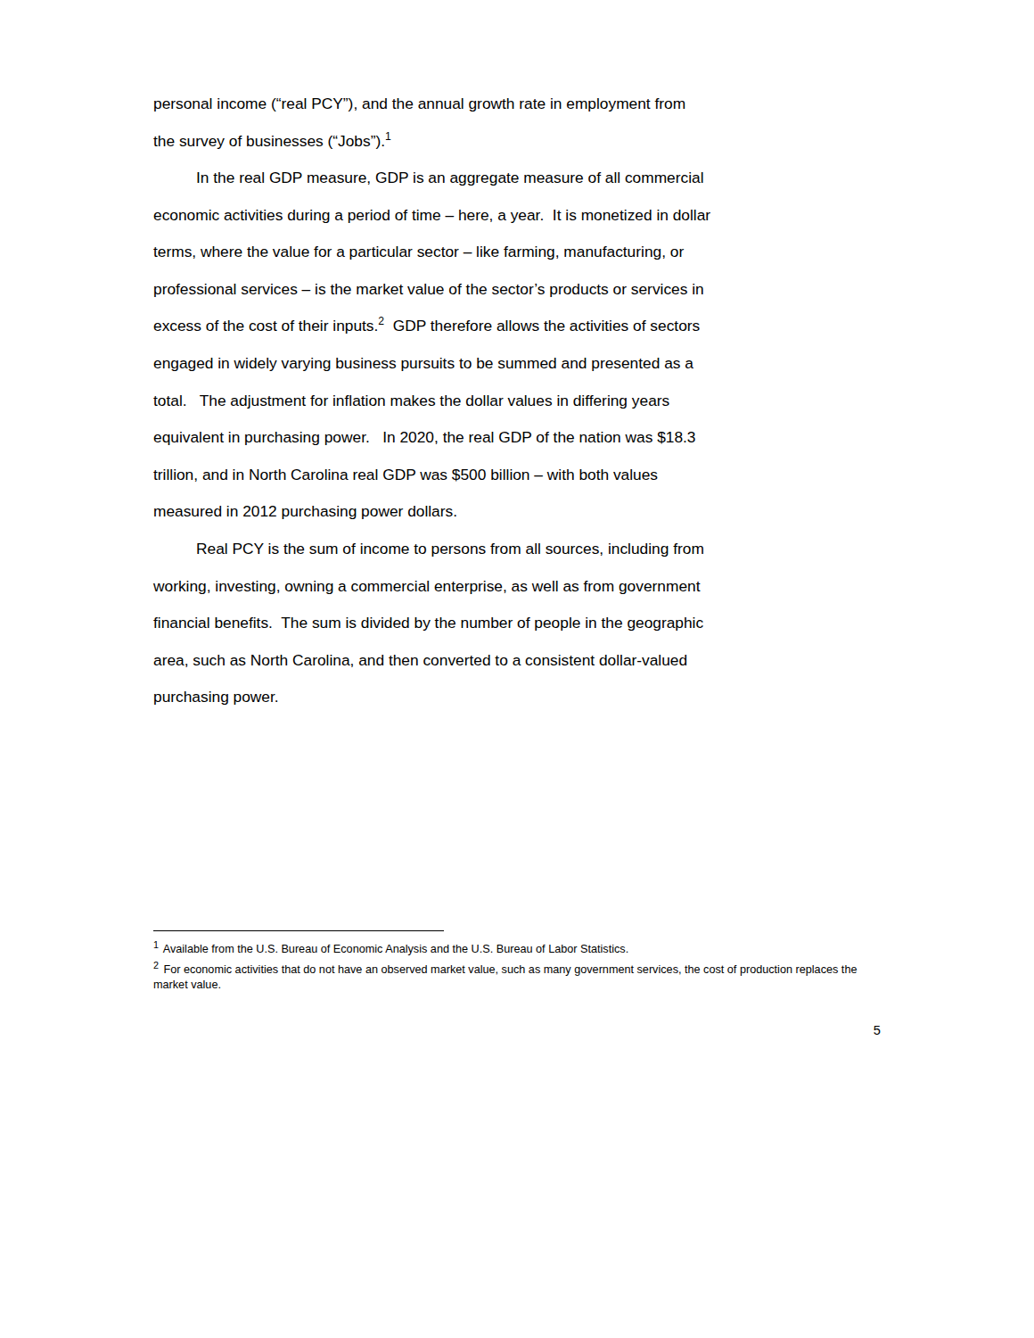personal income (“real PCY”), and the annual growth rate in employment from
the survey of businesses (“Jobs”).1
In the real GDP measure, GDP is an aggregate measure of all commercial
economic activities during a period of time – here, a year. It is monetized in dollar
terms, where the value for a particular sector – like farming, manufacturing, or
professional services – is the market value of the sector’s products or services in
excess of the cost of their inputs.2 GDP therefore allows the activities of sectors
engaged in widely varying business pursuits to be summed and presented as a
total. The adjustment for inflation makes the dollar values in differing years
equivalent in purchasing power. In 2020, the real GDP of the nation was $18.3
trillion, and in North Carolina real GDP was $500 billion – with both values
measured in 2012 purchasing power dollars.
Real PCY is the sum of income to persons from all sources, including from
working, investing, owning a commercial enterprise, as well as from government
financial benefits. The sum is divided by the number of people in the geographic
area, such as North Carolina, and then converted to a consistent dollar-valued
purchasing power.
1 Available from the U.S. Bureau of Economic Analysis and the U.S. Bureau of Labor Statistics.
2 For economic activities that do not have an observed market value, such as many government services, the cost of production replaces the market value.
5